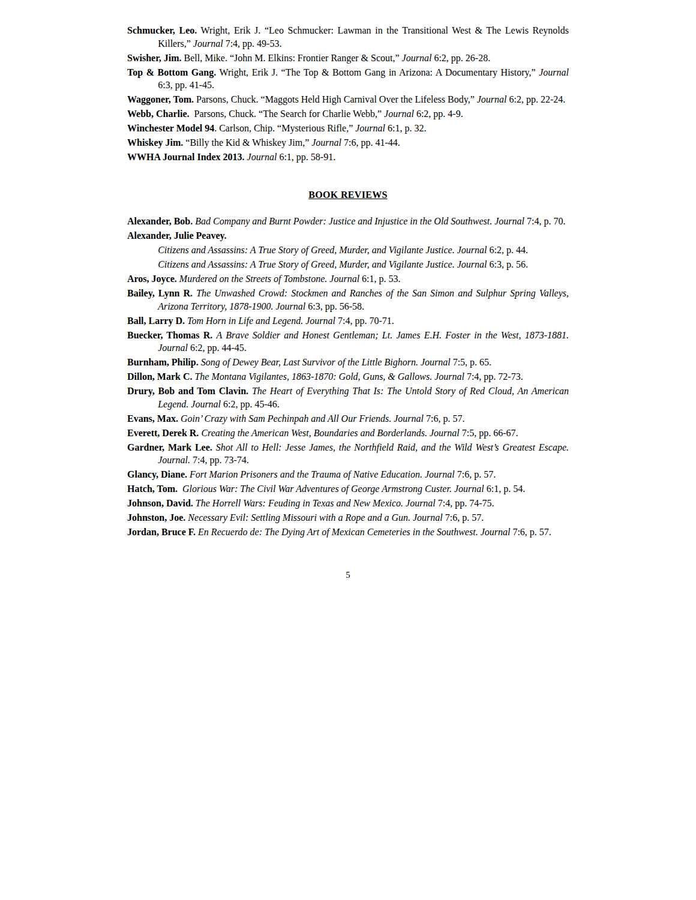Schmucker, Leo. Wright, Erik J. “Leo Schmucker: Lawman in the Transitional West & The Lewis Reynolds Killers,” Journal 7:4, pp. 49-53.
Swisher, Jim. Bell, Mike. “John M. Elkins: Frontier Ranger & Scout,” Journal 6:2, pp. 26-28.
Top & Bottom Gang. Wright, Erik J. “The Top & Bottom Gang in Arizona: A Documentary History,” Journal 6:3, pp. 41-45.
Waggoner, Tom. Parsons, Chuck. “Maggots Held High Carnival Over the Lifeless Body,” Journal 6:2, pp. 22-24.
Webb, Charlie. Parsons, Chuck. “The Search for Charlie Webb,” Journal 6:2, pp. 4-9.
Winchester Model 94. Carlson, Chip. “Mysterious Rifle,” Journal 6:1, p. 32.
Whiskey Jim. “Billy the Kid & Whiskey Jim,” Journal 7:6, pp. 41-44.
WWHA Journal Index 2013. Journal 6:1, pp. 58-91.
BOOK REVIEWS
Alexander, Bob. Bad Company and Burnt Powder: Justice and Injustice in the Old Southwest. Journal 7:4, p. 70.
Alexander, Julie Peavey.
Citizens and Assassins: A True Story of Greed, Murder, and Vigilante Justice. Journal 6:2, p. 44.
Citizens and Assassins: A True Story of Greed, Murder, and Vigilante Justice. Journal 6:3, p. 56.
Aros, Joyce. Murdered on the Streets of Tombstone. Journal 6:1, p. 53.
Bailey, Lynn R. The Unwashed Crowd: Stockmen and Ranches of the San Simon and Sulphur Spring Valleys, Arizona Territory, 1878-1900. Journal 6:3, pp. 56-58.
Ball, Larry D. Tom Horn in Life and Legend. Journal 7:4, pp. 70-71.
Buecker, Thomas R. A Brave Soldier and Honest Gentleman; Lt. James E.H. Foster in the West, 1873-1881. Journal 6:2, pp. 44-45.
Burnham, Philip. Song of Dewey Bear, Last Survivor of the Little Bighorn. Journal 7:5, p. 65.
Dillon, Mark C. The Montana Vigilantes, 1863-1870: Gold, Guns, & Gallows. Journal 7:4, pp. 72-73.
Drury, Bob and Tom Clavin. The Heart of Everything That Is: The Untold Story of Red Cloud, An American Legend. Journal 6:2, pp. 45-46.
Evans, Max. Goin’ Crazy with Sam Pechinpah and All Our Friends. Journal 7:6, p. 57.
Everett, Derek R. Creating the American West, Boundaries and Borderlands. Journal 7:5, pp. 66-67.
Gardner, Mark Lee. Shot All to Hell: Jesse James, the Northfield Raid, and the Wild West’s Greatest Escape. Journal. 7:4, pp. 73-74.
Glancy, Diane. Fort Marion Prisoners and the Trauma of Native Education. Journal 7:6, p. 57.
Hatch, Tom. Glorious War: The Civil War Adventures of George Armstrong Custer. Journal 6:1, p. 54.
Johnson, David. The Horrell Wars: Feuding in Texas and New Mexico. Journal 7:4, pp. 74-75.
Johnston, Joe. Necessary Evil: Settling Missouri with a Rope and a Gun. Journal 7:6, p. 57.
Jordan, Bruce F. En Recuerdo de: The Dying Art of Mexican Cemeteries in the Southwest. Journal 7:6, p. 57.
5